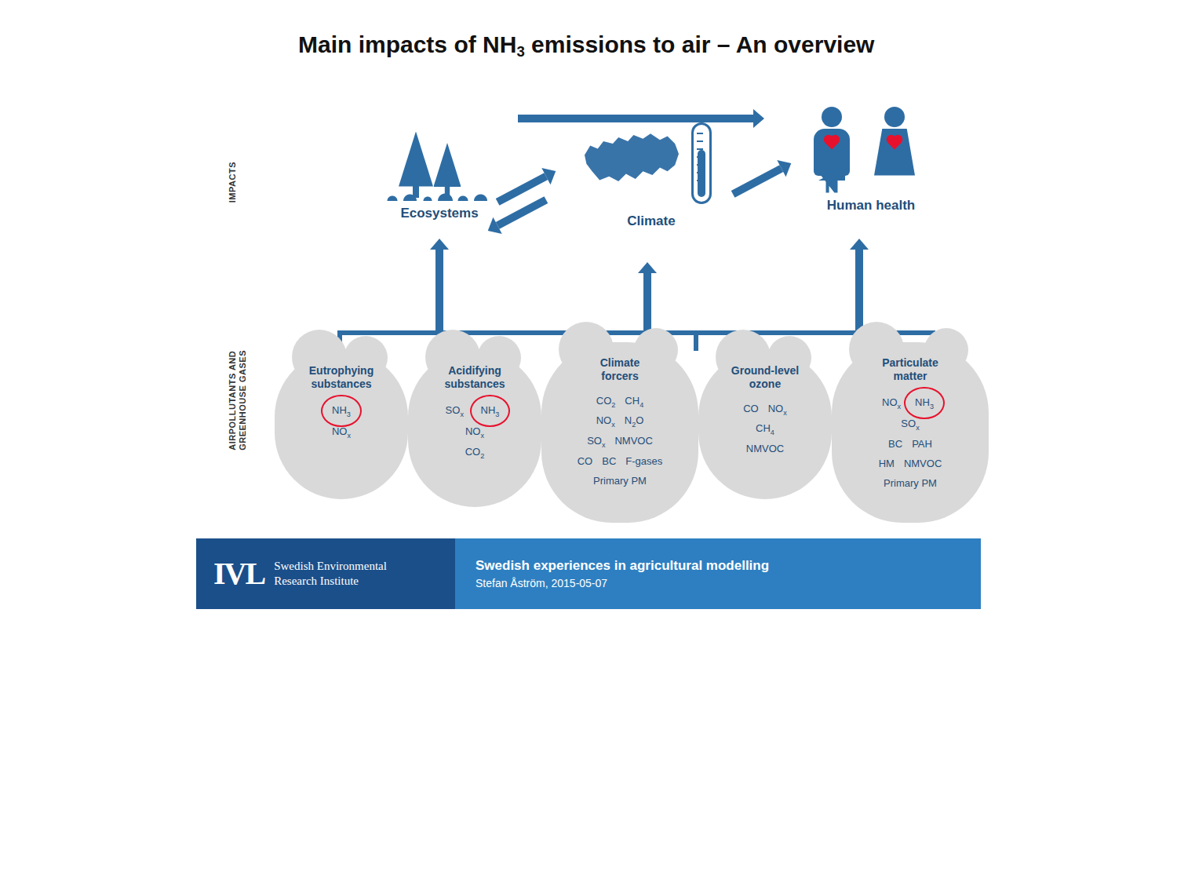Main impacts of NH3 emissions to air – An overview
IMPACTS
AIRPOLLUTANTS AND
GREENHOUSE GASES
Ecosystems
Climate
Human health
Eutrophying
substances
NH3
NOx
Acidifying
substances
SOx NH3
NOx
CO2
Climate
forcers
CO2 CH4
NOx N2O
SOx NMVOC
CO BC F-gases
Primary PM
Ground-level
ozone
CO NOx
CH4
NMVOC
Particulate
matter
NOx NH3
SOx
BC PAH
HM NMVOC
Primary PM
IVL
Swedish Environmental
Research Institute
Swedish experiences in agricultural modelling
Stefan Åström, 2015-05-07